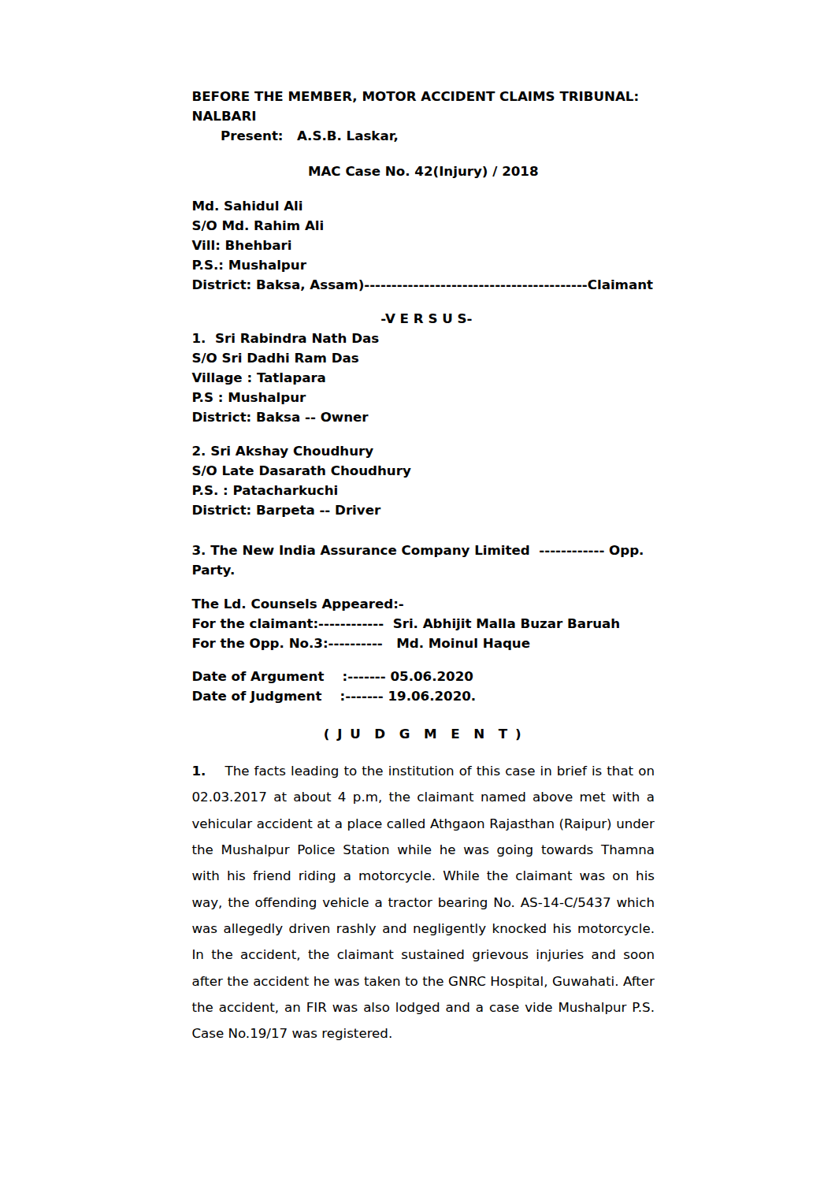BEFORE THE MEMBER, MOTOR ACCIDENT CLAIMS TRIBUNAL: NALBARI
Present: A.S.B. Laskar,
MAC Case No. 42(Injury) / 2018
Md. Sahidul Ali
S/O Md. Rahim Ali
Vill: Bhehbari
P.S.: Mushalpur
District: Baksa, Assam)-----------------------------------------Claimant
-V E R S U S-
1. Sri Rabindra Nath Das
S/O Sri Dadhi Ram Das
Village : Tatlapara
P.S : Mushalpur
District: Baksa -- Owner
2. Sri Akshay Choudhury
S/O Late Dasarath Choudhury
P.S. : Patacharkuchi
District: Barpeta -- Driver
3. The New India Assurance Company Limited ------------ Opp. Party.
The Ld. Counsels Appeared:-
For the claimant:------------ Sri. Abhijit Malla Buzar Baruah
For the Opp. No.3:---------- Md. Moinul Haque
Date of Argument :------- 05.06.2020
Date of Judgment :------- 19.06.2020.
( J U D G M E N T )
1. The facts leading to the institution of this case in brief is that on 02.03.2017 at about 4 p.m, the claimant named above met with a vehicular accident at a place called Athgaon Rajasthan (Raipur) under the Mushalpur Police Station while he was going towards Thamna with his friend riding a motorcycle. While the claimant was on his way, the offending vehicle a tractor bearing No. AS-14-C/5437 which was allegedly driven rashly and negligently knocked his motorcycle. In the accident, the claimant sustained grievous injuries and soon after the accident he was taken to the GNRC Hospital, Guwahati. After the accident, an FIR was also lodged and a case vide Mushalpur P.S. Case No.19/17 was registered.